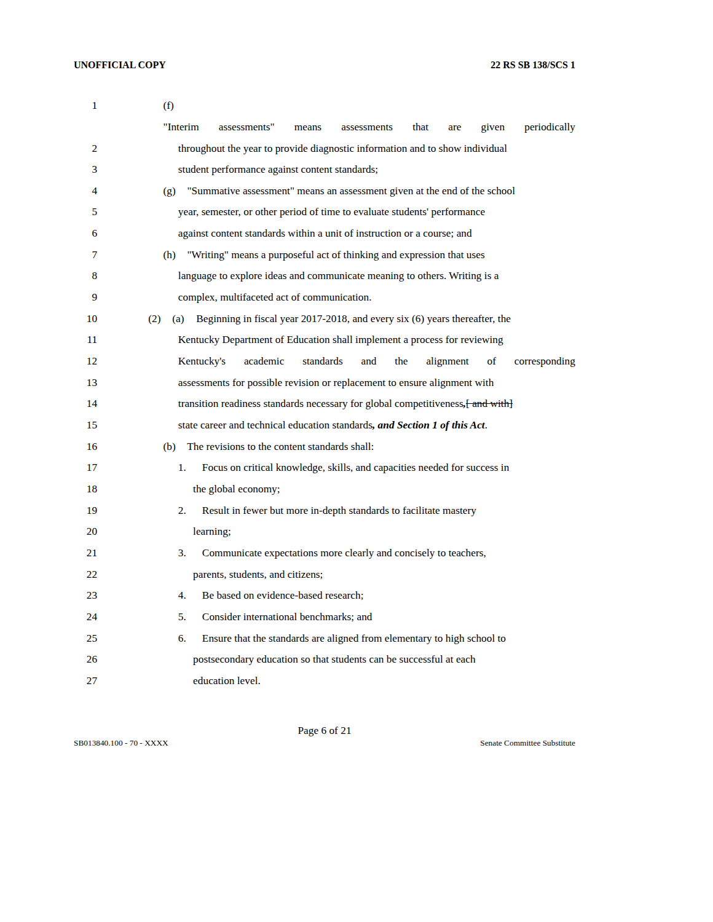UNOFFICIAL COPY 22 RS SB 138/SCS 1
1
(f) "Interim assessments"means assessments that are given periodically
2
throughout the year to provide diagnostic information and to show individual
3
student performance against content standards;
4
(g) "Summative assessment" means an assessment given at the end of the school
5
year, semester, or other period of time to evaluate students' performance
6
against content standards within a unit of instruction or a course; and
7
(h) "Writing" means a purposeful act of thinking and expression that uses
8
language to explore ideas and communicate meaning to others. Writing is a
9
complex, multifaceted act of communication.
10
(2) (a) Beginning in fiscal year 2017-2018, and every six (6) years thereafter, the
11
Kentucky Department of Education shall implement a process for reviewing
12
Kentucky's academic standards and the alignment of corresponding
13
assessments for possible revision or replacement to ensure alignment with
14
transition readiness standards necessary for global competitiveness,[ and with]
15
state career and technical education standards, and Section 1 of this Act.
16
(b) The revisions to the content standards shall:
17
1. Focus on critical knowledge, skills, and capacities needed for success in
18
the global economy;
19
2. Result in fewer but more in-depth standards to facilitate mastery
20
learning;
21
3. Communicate expectations more clearly and concisely to teachers,
22
parents, students, and citizens;
23
4. Be based on evidence-based research;
24
5. Consider international benchmarks; and
25
6. Ensure that the standards are aligned from elementary to high school to
26
postsecondary education so that students can be successful at each
27
education level.
Page 6 of 21
SB013840.100 - 70 - XXXX Senate Committee Substitute